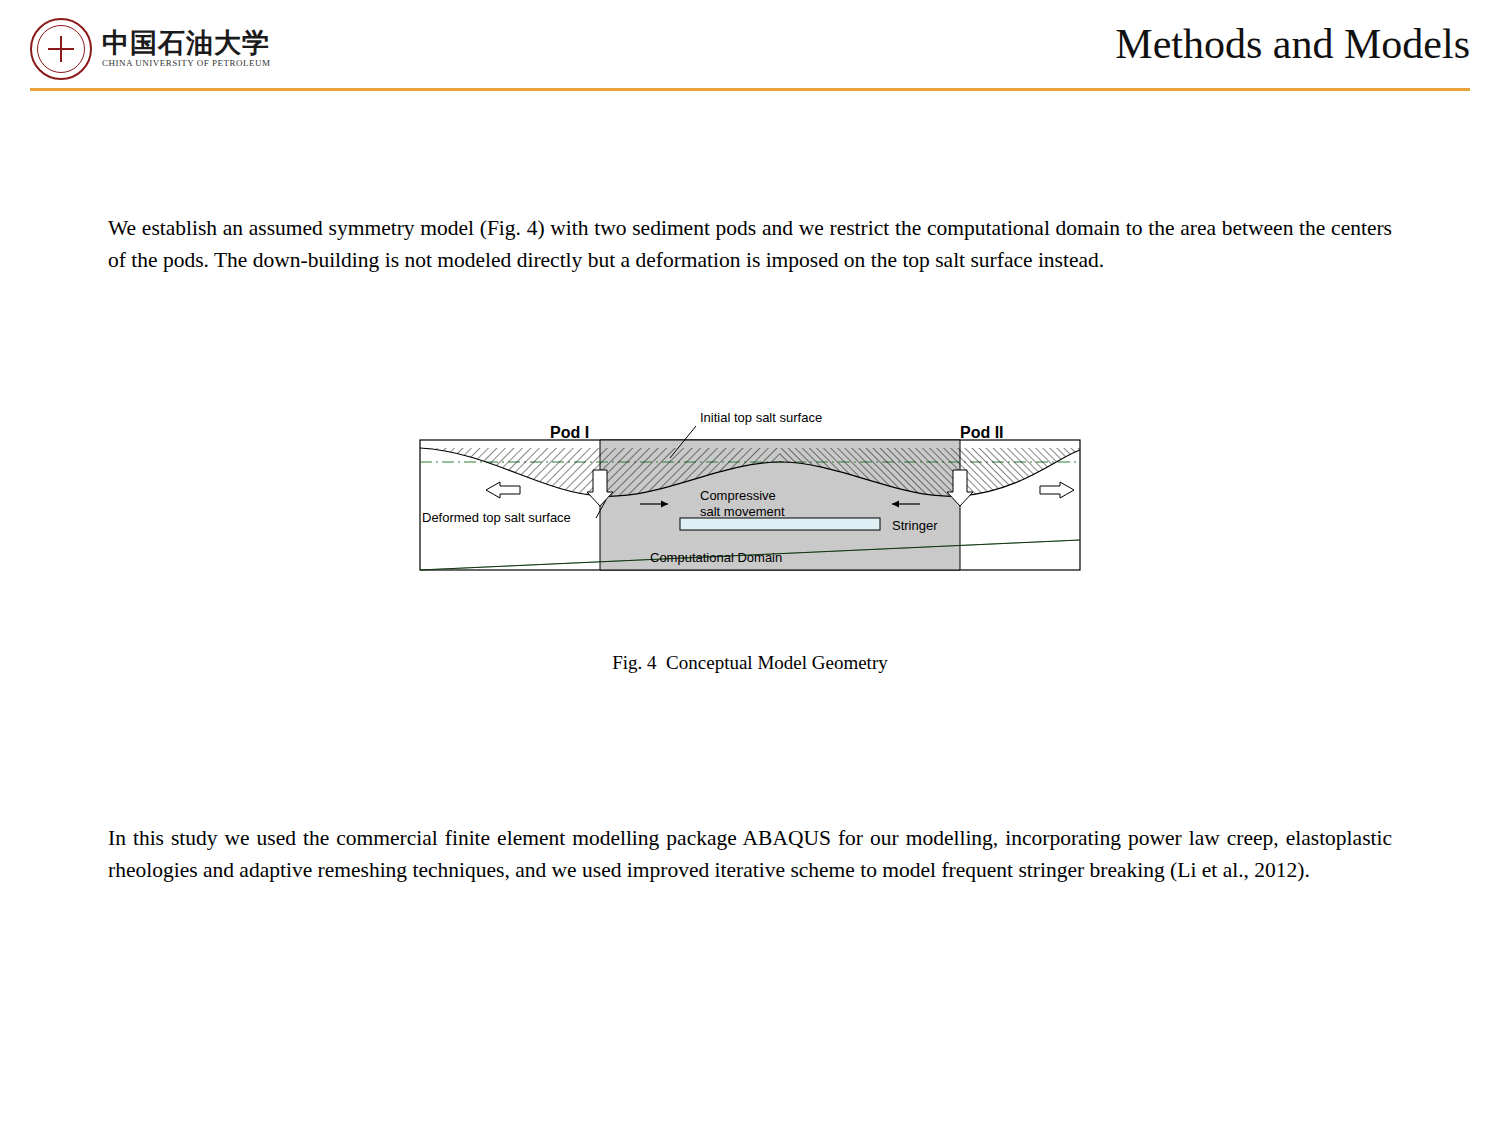中国石油大学
CHINA UNIVERSITY OF PETROLEUM
Methods and Models
We establish an assumed symmetry model (Fig. 4) with two sediment pods and we restrict the computational domain to the area between the centers of the pods. The down-building is not modeled directly but a deformation is imposed on the top salt surface instead.
Initial top salt surface Pod I Pod II Compressive salt movement Deformed top salt surface Stringer Computational Domain
Fig. 4 Conceptual Model Geometry
In this study we used the commercial finite element modelling package ABAQUS for our modelling, incorporating power law creep, elastoplastic rheologies and adaptive remeshing techniques, and we used improved iterative scheme to model frequent stringer breaking (Li et al., 2012).